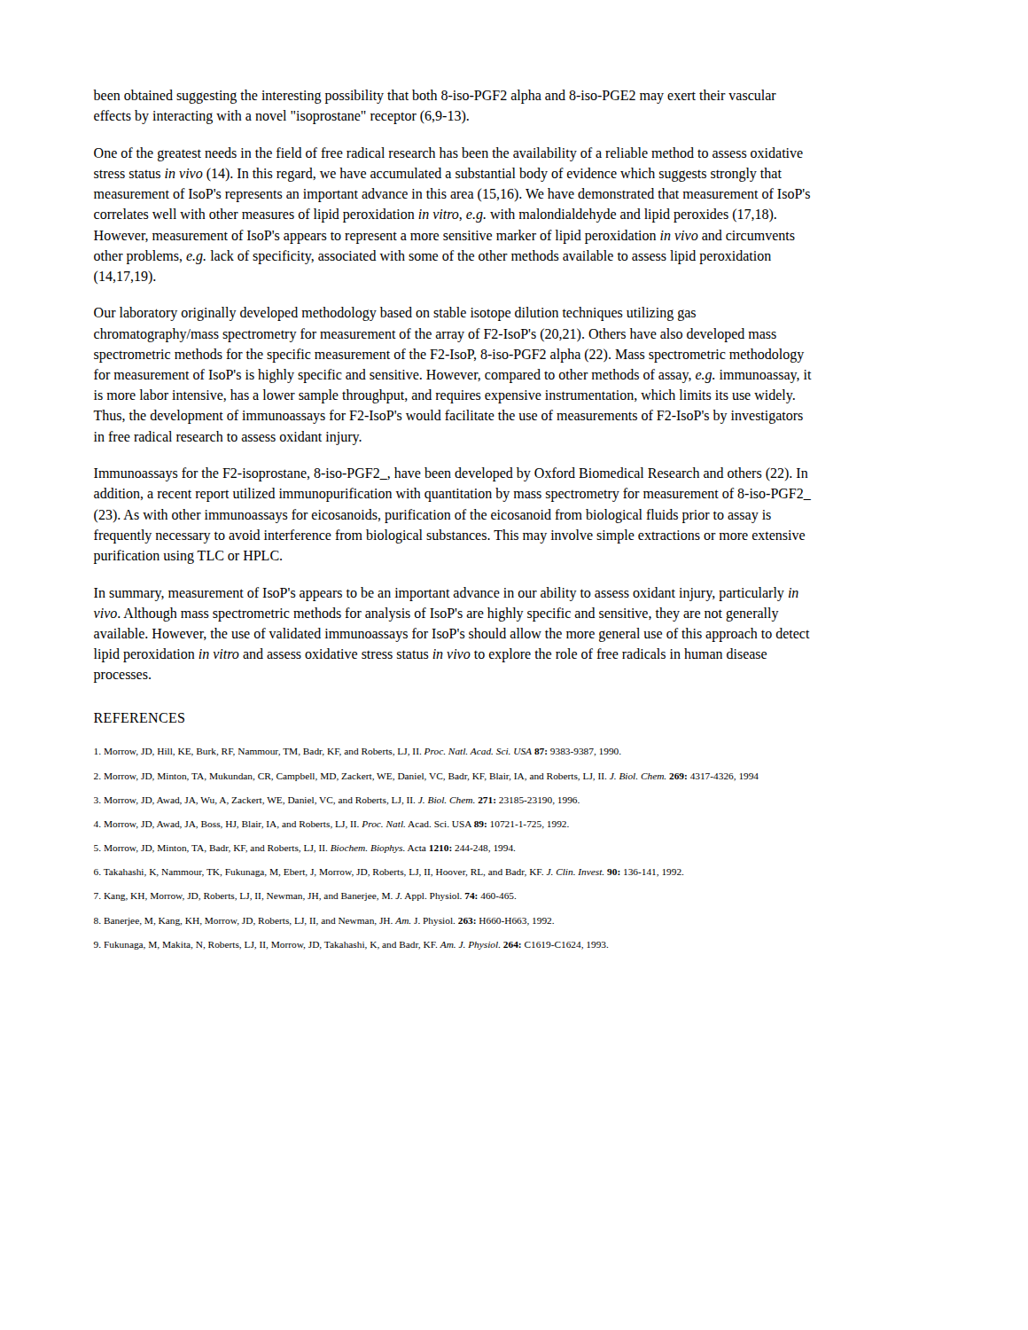been obtained suggesting the interesting possibility that both 8-iso-PGF2 alpha and 8-iso-PGE2 may exert their vascular effects by interacting with a novel "isoprostane" receptor (6,9-13).
One of the greatest needs in the field of free radical research has been the availability of a reliable method to assess oxidative stress status in vivo (14). In this regard, we have accumulated a substantial body of evidence which suggests strongly that measurement of IsoP's represents an important advance in this area (15,16). We have demonstrated that measurement of IsoP's correlates well with other measures of lipid peroxidation in vitro, e.g. with malondialdehyde and lipid peroxides (17,18). However, measurement of IsoP's appears to represent a more sensitive marker of lipid peroxidation in vivo and circumvents other problems, e.g. lack of specificity, associated with some of the other methods available to assess lipid peroxidation (14,17,19).
Our laboratory originally developed methodology based on stable isotope dilution techniques utilizing gas chromatography/mass spectrometry for measurement of the array of F2-IsoP's (20,21). Others have also developed mass spectrometric methods for the specific measurement of the F2-IsoP, 8-iso-PGF2 alpha (22). Mass spectrometric methodology for measurement of IsoP's is highly specific and sensitive. However, compared to other methods of assay, e.g. immunoassay, it is more labor intensive, has a lower sample throughput, and requires expensive instrumentation, which limits its use widely. Thus, the development of immunoassays for F2-IsoP's would facilitate the use of measurements of F2-IsoP's by investigators in free radical research to assess oxidant injury.
Immunoassays for the F2-isoprostane, 8-iso-PGF2_, have been developed by Oxford Biomedical Research and others (22). In addition, a recent report utilized immunopurification with quantitation by mass spectrometry for measurement of 8-iso-PGF2_ (23). As with other immunoassays for eicosanoids, purification of the eicosanoid from biological fluids prior to assay is frequently necessary to avoid interference from biological substances. This may involve simple extractions or more extensive purification using TLC or HPLC.
In summary, measurement of IsoP's appears to be an important advance in our ability to assess oxidant injury, particularly in vivo. Although mass spectrometric methods for analysis of IsoP's are highly specific and sensitive, they are not generally available. However, the use of validated immunoassays for IsoP's should allow the more general use of this approach to detect lipid peroxidation in vitro and assess oxidative stress status in vivo to explore the role of free radicals in human disease processes.
REFERENCES
1. Morrow, JD, Hill, KE, Burk, RF, Nammour, TM, Badr, KF, and Roberts, LJ, II. Proc. Natl. Acad. Sci. USA 87: 9383-9387, 1990.
2. Morrow, JD, Minton, TA, Mukundan, CR, Campbell, MD, Zackert, WE, Daniel, VC, Badr, KF, Blair, IA, and Roberts, LJ, II. J. Biol. Chem. 269: 4317-4326, 1994
3. Morrow, JD, Awad, JA, Wu, A, Zackert, WE, Daniel, VC, and Roberts, LJ, II. J. Biol. Chem. 271: 23185-23190, 1996.
4. Morrow, JD, Awad, JA, Boss, HJ, Blair, IA, and Roberts, LJ, II. Proc. Natl. Acad. Sci. USA 89: 10721-1-725, 1992.
5. Morrow, JD, Minton, TA, Badr, KF, and Roberts, LJ, II. Biochem. Biophys. Acta 1210: 244-248, 1994.
6. Takahashi, K, Nammour, TK, Fukunaga, M, Ebert, J, Morrow, JD, Roberts, LJ, II, Hoover, RL, and Badr, KF. J. Clin. Invest. 90: 136-141, 1992.
7. Kang, KH, Morrow, JD, Roberts, LJ, II, Newman, JH, and Banerjee, M. J. Appl. Physiol. 74: 460-465.
8. Banerjee, M, Kang, KH, Morrow, JD, Roberts, LJ, II, and Newman, JH. Am. J. Physiol. 263: H660-H663, 1992.
9. Fukunaga, M, Makita, N, Roberts, LJ, II, Morrow, JD, Takahashi, K, and Badr, KF. Am. J. Physiol. 264: C1619-C1624, 1993.